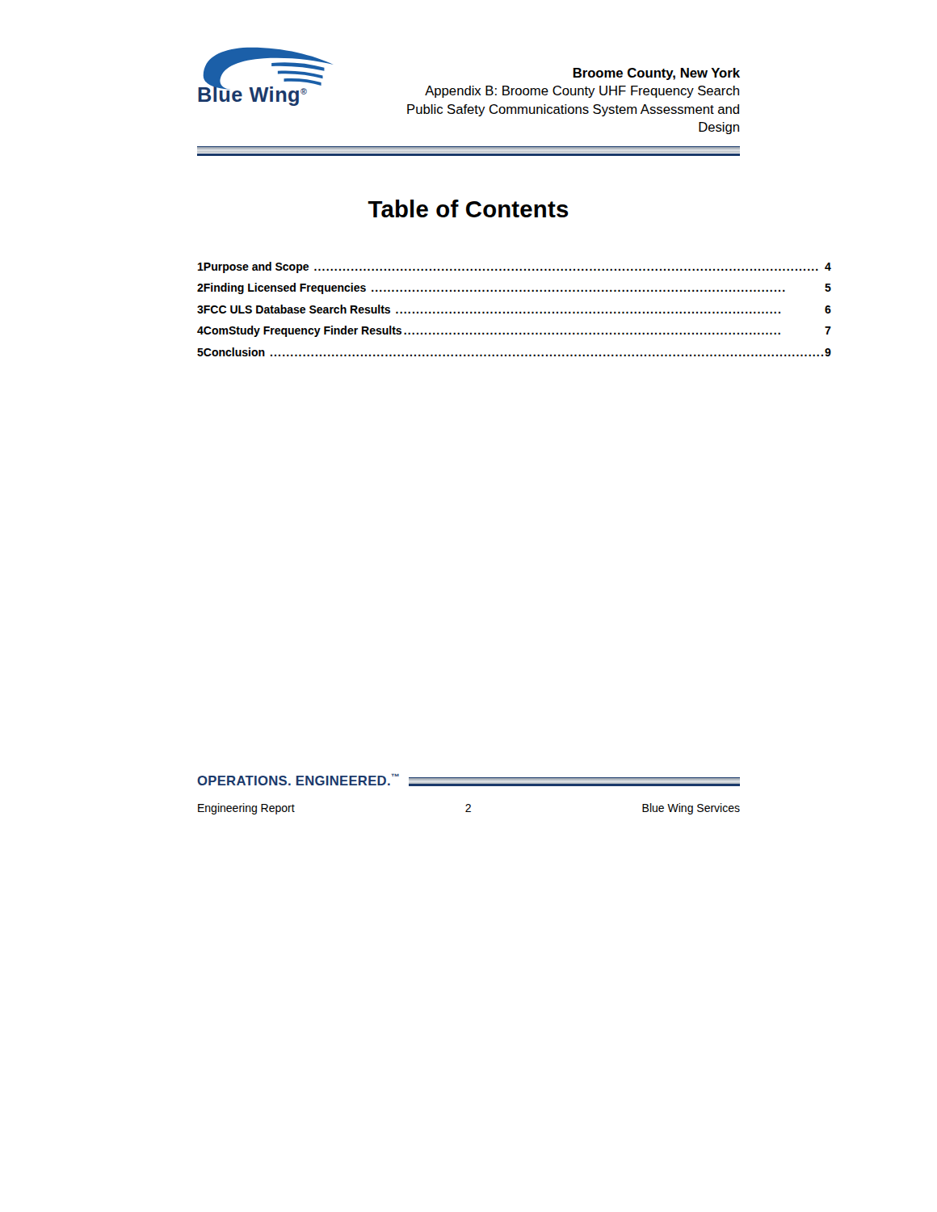Blue Wing®
Broome County, New York
Appendix B: Broome County UHF Frequency Search
Public Safety Communications System Assessment and Design
Table of Contents
| 1 | Purpose and Scope ........................................................................................................................... | 4 |
| 2 | Finding Licensed Frequencies ..................................................................................................... | 5 |
| 3 | FCC ULS Database Search Results .............................................................................................. | 6 |
| 4 | ComStudy Frequency Finder Results ............................................................................................ | 7 |
| 5 | Conclusion ....................................................................................................................................... | 9 |
OPERATIONS. ENGINEERED.™
Engineering Report
2
Blue Wing Services